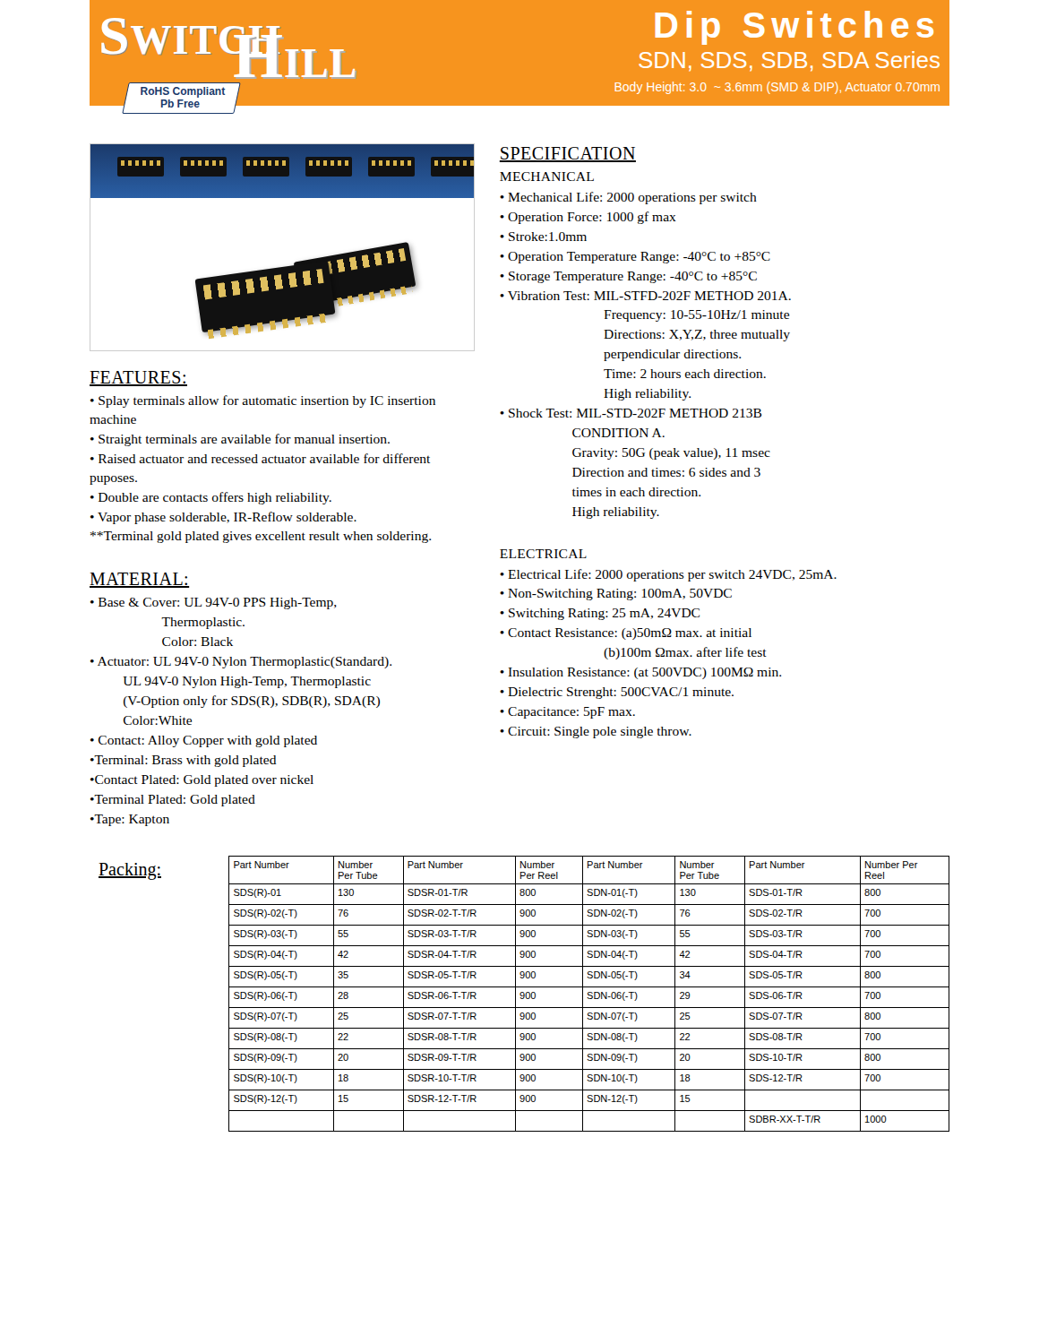SWITCH
HILL
RoHS Compliant Pb Free
Dip Switches
SDN, SDS, SDB, SDA Series
Body Height: 3.0 ~ 3.6mm (SMD & DIP), Actuator 0.70mm
FEATURES:
• Splay terminals allow for automatic insertion by IC insertion machine
• Straight terminals are available for manual insertion.
• Raised actuator and recessed actuator available for different puposes.
• Double are contacts offers high reliability.
• Vapor phase solderable, IR-Reflow solderable.
**Terminal gold plated gives excellent result when soldering.
MATERIAL:
• Base & Cover: UL 94V-0 PPS High-Temp,
Thermoplastic.
Color: Black
• Actuator: UL 94V-0 Nylon Thermoplastic(Standard).
UL 94V-0 Nylon High-Temp, Thermoplastic
(V-Option only for SDS(R), SDB(R), SDA(R)
Color:White
• Contact: Alloy Copper with gold plated
•Terminal: Brass with gold plated
•Contact Plated: Gold plated over nickel
•Terminal Plated: Gold plated
•Tape: Kapton
SPECIFICATION
MECHANICAL
• Mechanical Life: 2000 operations per switch
• Operation Force: 1000 gf max
• Stroke:1.0mm
• Operation Temperature Range: -40°C to +85°C
• Storage Temperature Range: -40°C to +85°C
• Vibration Test: MIL-STFD-202F METHOD 201A.
Frequency: 10-55-10Hz/1 minute
Directions: X,Y,Z, three mutually
perpendicular directions.
Time: 2 hours each direction.
High reliability.
• Shock Test: MIL-STD-202F METHOD 213B
CONDITION A.
Gravity: 50G (peak value), 11 msec
Direction and times: 6 sides and 3
times in each direction.
High reliability.
ELECTRICAL
• Electrical Life: 2000 operations per switch 24VDC, 25mA.
• Non-Switching Rating: 100mA, 50VDC
• Switching Rating: 25 mA, 24VDC
• Contact Resistance: (a)50mΩ max. at initial
(b)100m Ωmax. after life test
• Insulation Resistance: (at 500VDC) 100MΩ min.
• Dielectric Strenght: 500CVAC/1 minute.
• Capacitance: 5pF max.
• Circuit: Single pole single throw.
Packing:
| Part Number | Number Per Tube | Part Number | Number Per Reel | Part Number | Number Per Tube | Part Number | Number Per Reel |
| --- | --- | --- | --- | --- | --- | --- | --- |
| SDS(R)-01 | 130 | SDSR-01-T/R | 800 | SDN-01(-T) | 130 | SDS-01-T/R | 800 |
| SDS(R)-02(-T) | 76 | SDSR-02-T-T/R | 900 | SDN-02(-T) | 76 | SDS-02-T/R | 700 |
| SDS(R)-03(-T) | 55 | SDSR-03-T-T/R | 900 | SDN-03(-T) | 55 | SDS-03-T/R | 700 |
| SDS(R)-04(-T) | 42 | SDSR-04-T-T/R | 900 | SDN-04(-T) | 42 | SDS-04-T/R | 700 |
| SDS(R)-05(-T) | 35 | SDSR-05-T-T/R | 900 | SDN-05(-T) | 34 | SDS-05-T/R | 800 |
| SDS(R)-06(-T) | 28 | SDSR-06-T-T/R | 900 | SDN-06(-T) | 29 | SDS-06-T/R | 700 |
| SDS(R)-07(-T) | 25 | SDSR-07-T-T/R | 900 | SDN-07(-T) | 25 | SDS-07-T/R | 800 |
| SDS(R)-08(-T) | 22 | SDSR-08-T-T/R | 900 | SDN-08(-T) | 22 | SDS-08-T/R | 700 |
| SDS(R)-09(-T) | 20 | SDSR-09-T-T/R | 900 | SDN-09(-T) | 20 | SDS-10-T/R | 800 |
| SDS(R)-10(-T) | 18 | SDSR-10-T-T/R | 900 | SDN-10(-T) | 18 | SDS-12-T/R | 700 |
| SDS(R)-12(-T) | 15 | SDSR-12-T-T/R | 900 | SDN-12(-T) | 15 | | |
| | | | | | | SDBR-XX-T-T/R | 1000 |